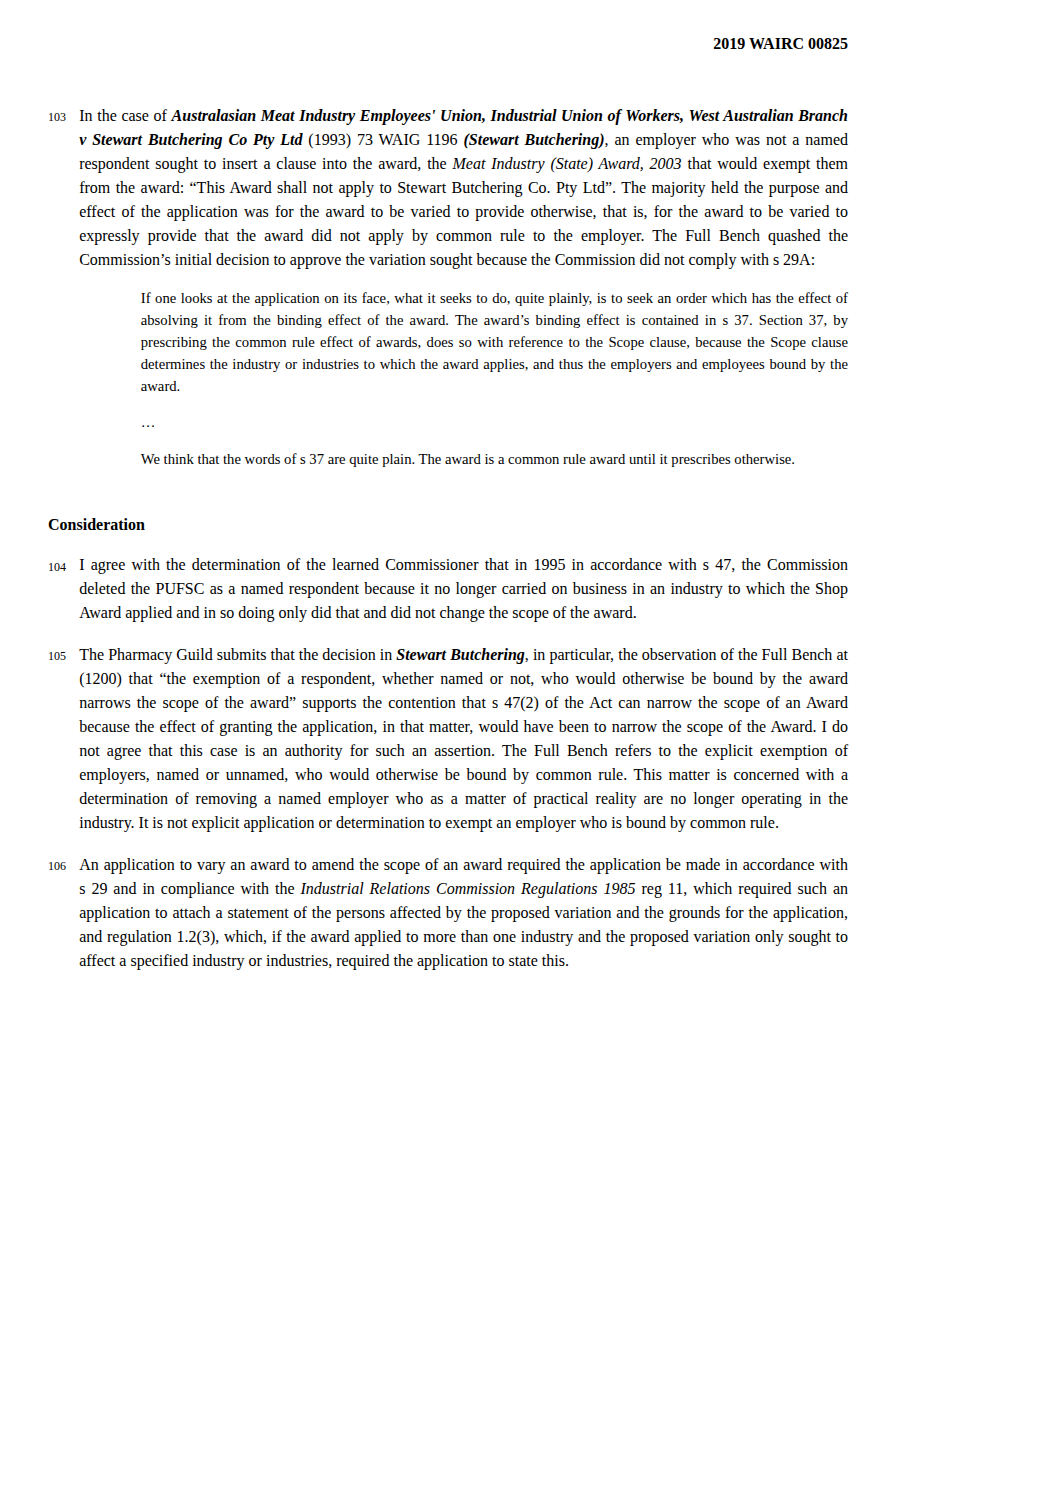2019 WAIRC 00825
103
In the case of Australasian Meat Industry Employees' Union, Industrial Union of Workers, West Australian Branch v Stewart Butchering Co Pty Ltd (1993) 73 WAIG 1196 (Stewart Butchering), an employer who was not a named respondent sought to insert a clause into the award, the Meat Industry (State) Award, 2003 that would exempt them from the award: “This Award shall not apply to Stewart Butchering Co. Pty Ltd”. The majority held the purpose and effect of the application was for the award to be varied to provide otherwise, that is, for the award to be varied to expressly provide that the award did not apply by common rule to the employer. The Full Bench quashed the Commission’s initial decision to approve the variation sought because the Commission did not comply with s 29A:
If one looks at the application on its face, what it seeks to do, quite plainly, is to seek an order which has the effect of absolving it from the binding effect of the award. The award’s binding effect is contained in s 37. Section 37, by prescribing the common rule effect of awards, does so with reference to the Scope clause, because the Scope clause determines the industry or industries to which the award applies, and thus the employers and employees bound by the award.
…
We think that the words of s 37 are quite plain. The award is a common rule award until it prescribes otherwise.
Consideration
104
I agree with the determination of the learned Commissioner that in 1995 in accordance with s 47, the Commission deleted the PUFSC as a named respondent because it no longer carried on business in an industry to which the Shop Award applied and in so doing only did that and did not change the scope of the award.
105
The Pharmacy Guild submits that the decision in Stewart Butchering, in particular, the observation of the Full Bench at (1200) that “the exemption of a respondent, whether named or not, who would otherwise be bound by the award narrows the scope of the award” supports the contention that s 47(2) of the Act can narrow the scope of an Award because the effect of granting the application, in that matter, would have been to narrow the scope of the Award. I do not agree that this case is an authority for such an assertion. The Full Bench refers to the explicit exemption of employers, named or unnamed, who would otherwise be bound by common rule. This matter is concerned with a determination of removing a named employer who as a matter of practical reality are no longer operating in the industry. It is not explicit application or determination to exempt an employer who is bound by common rule.
106
An application to vary an award to amend the scope of an award required the application be made in accordance with s 29 and in compliance with the Industrial Relations Commission Regulations 1985 reg 11, which required such an application to attach a statement of the persons affected by the proposed variation and the grounds for the application, and regulation 1.2(3), which, if the award applied to more than one industry and the proposed variation only sought to affect a specified industry or industries, required the application to state this.